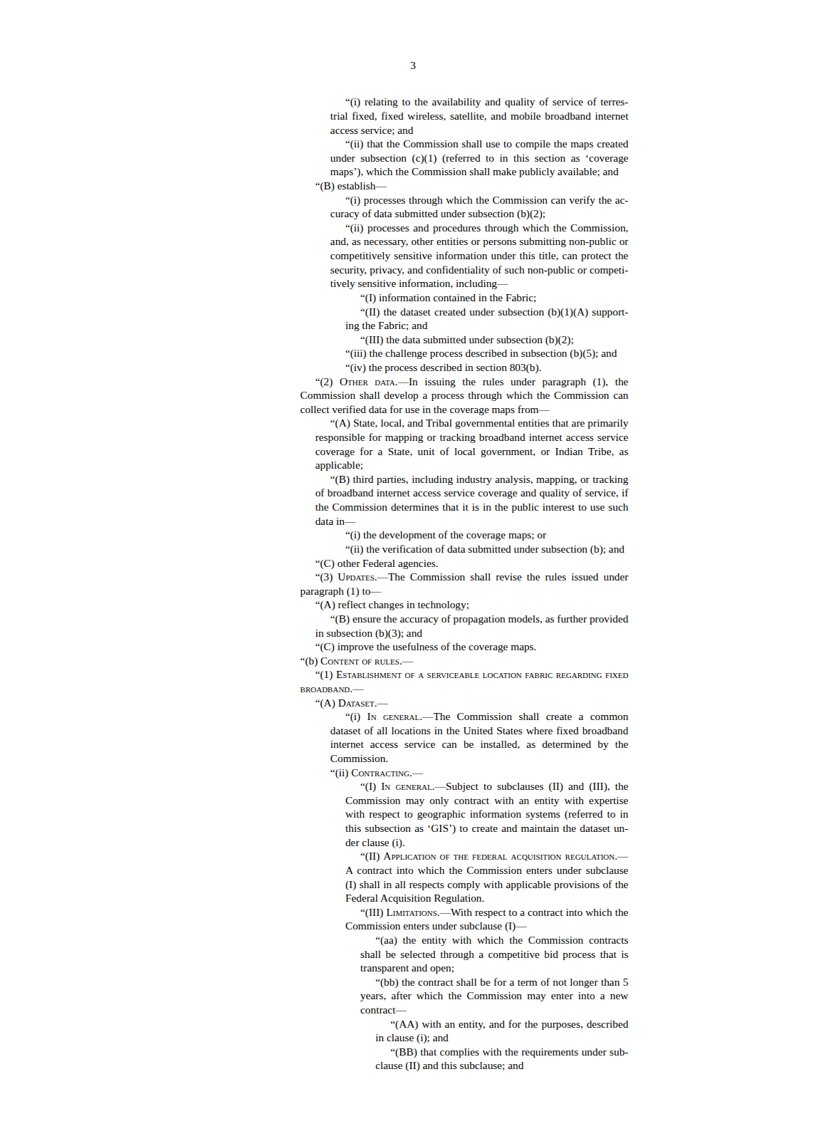3
“(i) relating to the availability and quality of service of terrestrial fixed, fixed wireless, satellite, and mobile broadband internet access service; and
“(ii) that the Commission shall use to compile the maps created under subsection (c)(1) (referred to in this section as ‘coverage maps’), which the Commission shall make publicly available; and
“(B) establish—
“(i) processes through which the Commission can verify the accuracy of data submitted under subsection (b)(2);
“(ii) processes and procedures through which the Commission, and, as necessary, other entities or persons submitting non-public or competitively sensitive information under this title, can protect the security, privacy, and confidentiality of such non-public or competitively sensitive information, including—
“(I) information contained in the Fabric;
“(II) the dataset created under subsection (b)(1)(A) supporting the Fabric; and
“(III) the data submitted under subsection (b)(2);
“(iii) the challenge process described in subsection (b)(5); and
“(iv) the process described in section 803(b).
“(2) Other data.—In issuing the rules under paragraph (1), the Commission shall develop a process through which the Commission can collect verified data for use in the coverage maps from—
“(A) State, local, and Tribal governmental entities that are primarily responsible for mapping or tracking broadband internet access service coverage for a State, unit of local government, or Indian Tribe, as applicable;
“(B) third parties, including industry analysis, mapping, or tracking of broadband internet access service coverage and quality of service, if the Commission determines that it is in the public interest to use such data in—
“(i) the development of the coverage maps; or
“(ii) the verification of data submitted under subsection (b); and
“(C) other Federal agencies.
“(3) Updates.—The Commission shall revise the rules issued under paragraph (1) to—
“(A) reflect changes in technology;
“(B) ensure the accuracy of propagation models, as further provided in subsection (b)(3); and
“(C) improve the usefulness of the coverage maps.
“(b) Content of rules.—
“(1) Establishment of a serviceable location fabric regarding fixed broadband.—
“(A) Dataset.—
“(i) In general.—The Commission shall create a common dataset of all locations in the United States where fixed broadband internet access service can be installed, as determined by the Commission.
“(ii) Contracting.—
“(I) In general.—Subject to subclauses (II) and (III), the Commission may only contract with an entity with expertise with respect to geographic information systems (referred to in this subsection as ‘GIS’) to create and maintain the dataset under clause (i).
“(II) Application of the federal acquisition regulation.—A contract into which the Commission enters under subclause (I) shall in all respects comply with applicable provisions of the Federal Acquisition Regulation.
“(III) Limitations.—With respect to a contract into which the Commission enters under subclause (I)—
“(aa) the entity with which the Commission contracts shall be selected through a competitive bid process that is transparent and open;
“(bb) the contract shall be for a term of not longer than 5 years, after which the Commission may enter into a new contract—
“(AA) with an entity, and for the purposes, described in clause (i); and
“(BB) that complies with the requirements under subclause (II) and this subclause; and